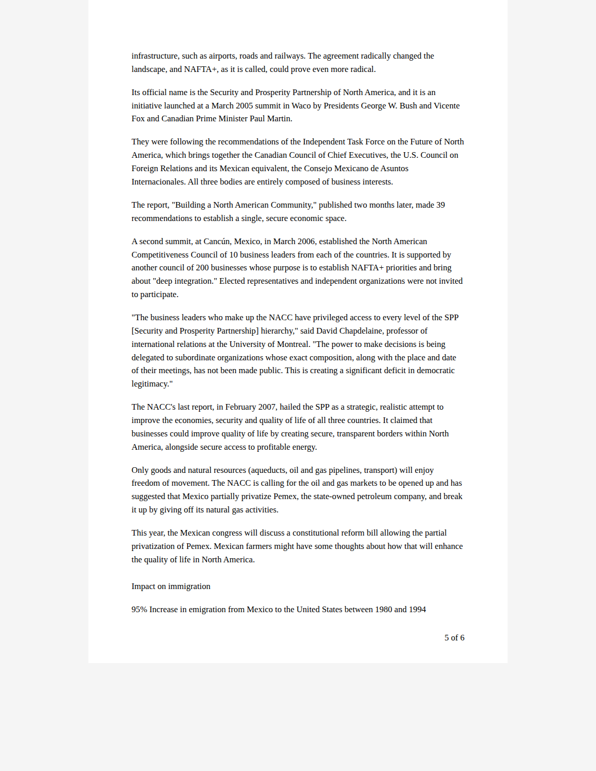infrastructure, such as airports, roads and railways. The agreement radically changed the landscape, and NAFTA+, as it is called, could prove even more radical.
Its official name is the Security and Prosperity Partnership of North America, and it is an initiative launched at a March 2005 summit in Waco by Presidents George W. Bush and Vicente Fox and Canadian Prime Minister Paul Martin.
They were following the recommendations of the Independent Task Force on the Future of North America, which brings together the Canadian Council of Chief Executives, the U.S. Council on Foreign Relations and its Mexican equivalent, the Consejo Mexicano de Asuntos Internacionales. All three bodies are entirely composed of business interests.
The report, "Building a North American Community," published two months later, made 39 recommendations to establish a single, secure economic space.
A second summit, at Cancún, Mexico, in March 2006, established the North American Competitiveness Council of 10 business leaders from each of the countries. It is supported by another council of 200 businesses whose purpose is to establish NAFTA+ priorities and bring about "deep integration." Elected representatives and independent organizations were not invited to participate.
"The business leaders who make up the NACC have privileged access to every level of the SPP [Security and Prosperity Partnership] hierarchy," said David Chapdelaine, professor of international relations at the University of Montreal. "The power to make decisions is being delegated to subordinate organizations whose exact composition, along with the place and date of their meetings, has not been made public. This is creating a significant deficit in democratic legitimacy."
The NACC's last report, in February 2007, hailed the SPP as a strategic, realistic attempt to improve the economies, security and quality of life of all three countries. It claimed that businesses could improve quality of life by creating secure, transparent borders within North America, alongside secure access to profitable energy.
Only goods and natural resources (aqueducts, oil and gas pipelines, transport) will enjoy freedom of movement. The NACC is calling for the oil and gas markets to be opened up and has suggested that Mexico partially privatize Pemex, the state-owned petroleum company, and break it up by giving off its natural gas activities.
This year, the Mexican congress will discuss a constitutional reform bill allowing the partial privatization of Pemex. Mexican farmers might have some thoughts about how that will enhance the quality of life in North America.
Impact on immigration
95% Increase in emigration from Mexico to the United States between 1980 and 1994
5 of 6